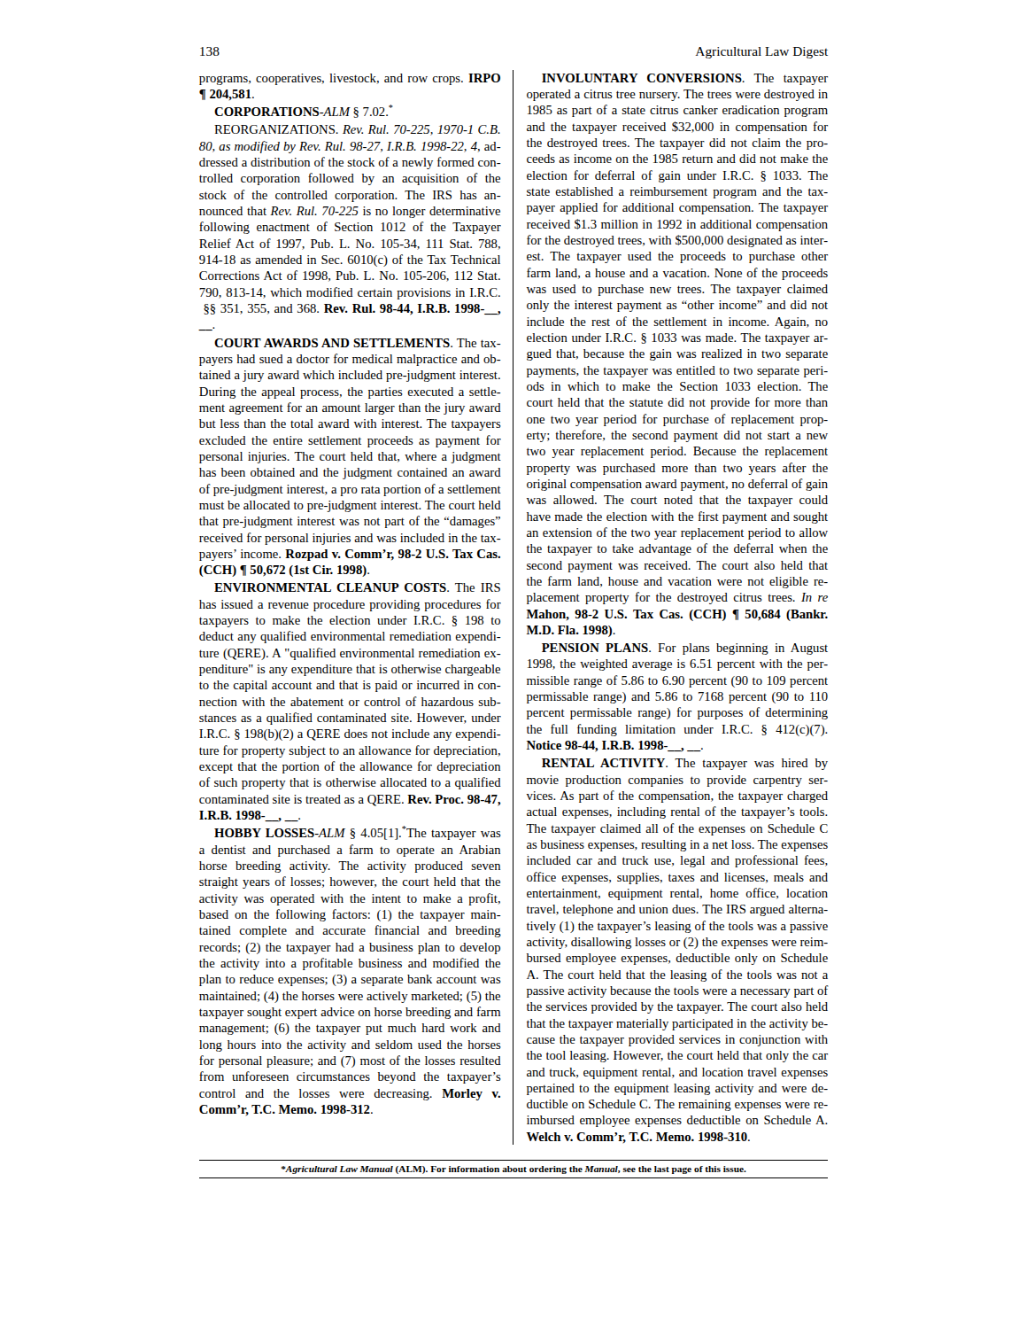138 Agricultural Law Digest
programs, cooperatives, livestock, and row crops. IRPO ¶ 204,581.
Corporations-ALM § 7.02.*
REORGANIZATIONS. Rev. Rul. 70-225, 1970-1 C.B. 80, as modified by Rev. Rul. 98-27, I.R.B. 1998-22, 4, addressed a distribution of the stock of a newly formed controlled corporation followed by an acquisition of the stock of the controlled corporation. The IRS has announced that Rev. Rul. 70-225 is no longer determinative following enactment of Section 1012 of the Taxpayer Relief Act of 1997, Pub. L. No. 105-34, 111 Stat. 788, 914-18 as amended in Sec. 6010(c) of the Tax Technical Corrections Act of 1998, Pub. L. No. 105-206, 112 Stat. 790, 813-14, which modified certain provisions in I.R.C. §§ 351, 355, and 368. Rev. Rul. 98-44, I.R.B. 1998-__, __.
Court awards and settlements. The taxpayers had sued a doctor for medical malpractice and obtained a jury award which included pre-judgment interest. During the appeal process, the parties executed a settlement agreement for an amount larger than the jury award but less than the total award with interest. The taxpayers excluded the entire settlement proceeds as payment for personal injuries. The court held that, where a judgment has been obtained and the judgment contained an award of pre-judgment interest, a pro rata portion of a settlement must be allocated to pre-judgment interest. The court held that pre-judgment interest was not part of the “damages” received for personal injuries and was included in the taxpayers’ income. Rozpad v. Comm’r, 98-2 U.S. Tax Cas. (CCH) ¶ 50,672 (1st Cir. 1998).
Environmental cleanup costs. The IRS has issued a revenue procedure providing procedures for taxpayers to make the election under I.R.C. § 198 to deduct any qualified environmental remediation expenditure (QERE). A "qualified environmental remediation expenditure" is any expenditure that is otherwise chargeable to the capital account and that is paid or incurred in connection with the abatement or control of hazardous substances as a qualified contaminated site. However, under I.R.C. § 198(b)(2) a QERE does not include any expenditure for property subject to an allowance for depreciation, except that the portion of the allowance for depreciation of such property that is otherwise allocated to a qualified contaminated site is treated as a QERE. Rev. Proc. 98-47, I.R.B. 1998-__, __.
Hobby losses-ALM § 4.05[1].*The taxpayer was a dentist and purchased a farm to operate an Arabian horse breeding activity. The activity produced seven straight years of losses; however, the court held that the activity was operated with the intent to make a profit, based on the following factors: (1) the taxpayer maintained complete and accurate financial and breeding records; (2) the taxpayer had a business plan to develop the activity into a profitable business and modified the plan to reduce expenses; (3) a separate bank account was maintained; (4) the horses were actively marketed; (5) the taxpayer sought expert advice on horse breeding and farm management; (6) the taxpayer put much hard work and long hours into the activity and seldom used the horses for personal pleasure; and (7) most of the losses resulted from unforeseen circumstances beyond the taxpayer’s control and the losses were decreasing. Morley v. Comm’r, T.C. Memo. 1998-312.
Involuntary conversions. The taxpayer operated a citrus tree nursery. The trees were destroyed in 1985 as part of a state citrus canker eradication program and the taxpayer received $32,000 in compensation for the destroyed trees. The taxpayer did not claim the proceeds as income on the 1985 return and did not make the election for deferral of gain under I.R.C. § 1033. The state established a reimbursement program and the taxpayer applied for additional compensation. The taxpayer received $1.3 million in 1992 in additional compensation for the destroyed trees, with $500,000 designated as interest. The taxpayer used the proceeds to purchase other farm land, a house and a vacation. None of the proceeds was used to purchase new trees. The taxpayer claimed only the interest payment as “other income” and did not include the rest of the settlement in income. Again, no election under I.R.C. § 1033 was made. The taxpayer argued that, because the gain was realized in two separate payments, the taxpayer was entitled to two separate periods in which to make the Section 1033 election. The court held that the statute did not provide for more than one two year period for purchase of replacement property; therefore, the second payment did not start a new two year replacement period. Because the replacement property was purchased more than two years after the original compensation award payment, no deferral of gain was allowed. The court noted that the taxpayer could have made the election with the first payment and sought an extension of the two year replacement period to allow the taxpayer to take advantage of the deferral when the second payment was received. The court also held that the farm land, house and vacation were not eligible replacement property for the destroyed citrus trees. In re Mahon, 98-2 U.S. Tax Cas. (CCH) ¶ 50,684 (Bankr. M.D. Fla. 1998).
Pension plans. For plans beginning in August 1998, the weighted average is 6.51 percent with the permissible range of 5.86 to 6.90 percent (90 to 109 percent permissable range) and 5.86 to 7168 percent (90 to 110 percent permissable range) for purposes of determining the full funding limitation under I.R.C. § 412(c)(7). Notice 98-44, I.R.B. 1998-__, __.
Rental activity. The taxpayer was hired by movie production companies to provide carpentry services. As part of the compensation, the taxpayer charged actual expenses, including rental of the taxpayer’s tools. The taxpayer claimed all of the expenses on Schedule C as business expenses, resulting in a net loss. The expenses included car and truck use, legal and professional fees, office expenses, supplies, taxes and licenses, meals and entertainment, equipment rental, home office, location travel, telephone and union dues. The IRS argued alternatively (1) the taxpayer’s leasing of the tools was a passive activity, disallowing losses or (2) the expenses were reimbursed employee expenses, deductible only on Schedule A. The court held that the leasing of the tools was not a passive activity because the tools were a necessary part of the services provided by the taxpayer. The court also held that the taxpayer materially participated in the activity because the taxpayer provided services in conjunction with the tool leasing. However, the court held that only the car and truck, equipment rental, and location travel expenses pertained to the equipment leasing activity and were deductible on Schedule C. The remaining expenses were reimbursed employee expenses deductible on Schedule A. Welch v. Comm’r, T.C. Memo. 1998-310.
*Agricultural Law Manual (ALM). For information about ordering the Manual, see the last page of this issue.